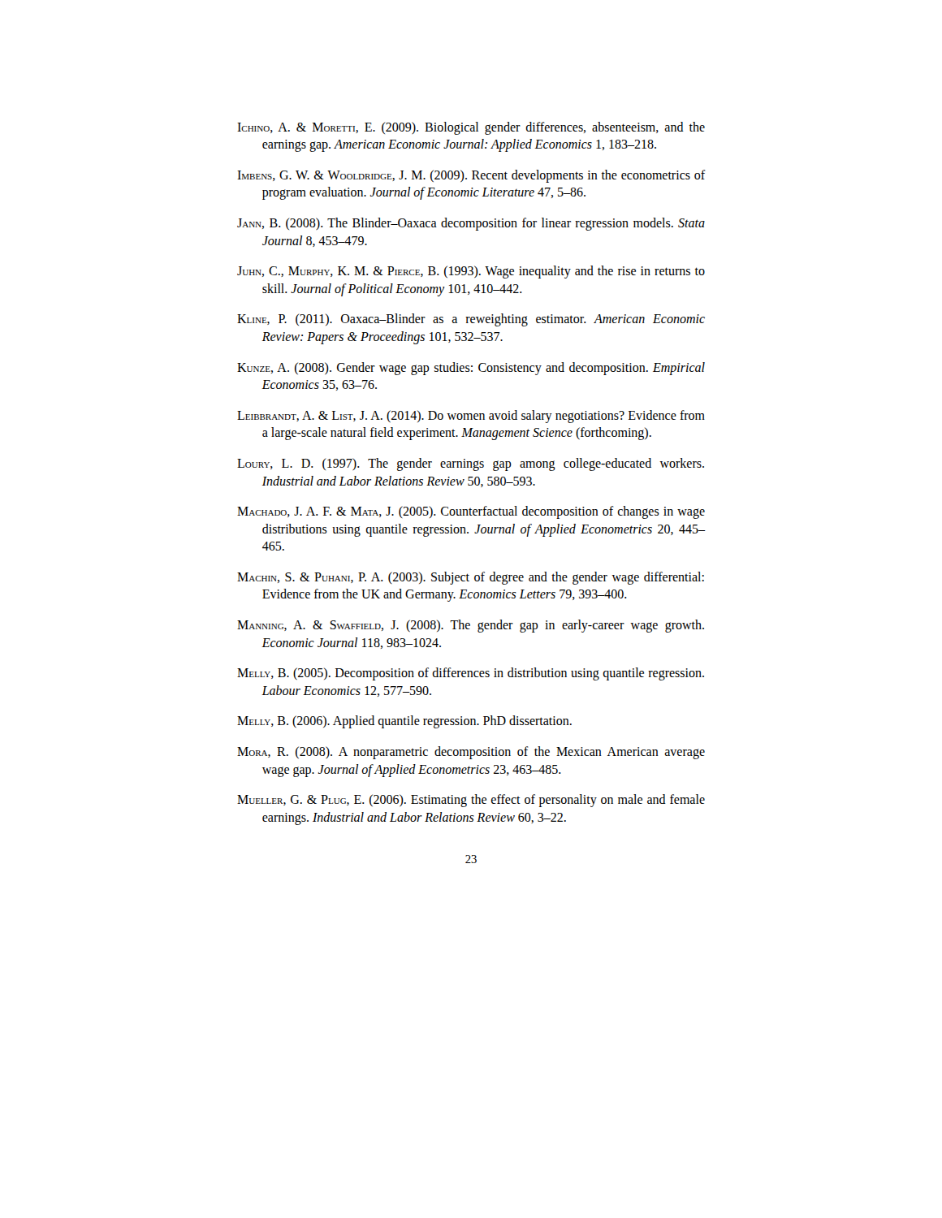Ichino, A. & Moretti, E. (2009). Biological gender differences, absenteeism, and the earnings gap. American Economic Journal: Applied Economics 1, 183–218.
Imbens, G. W. & Wooldridge, J. M. (2009). Recent developments in the econometrics of program evaluation. Journal of Economic Literature 47, 5–86.
Jann, B. (2008). The Blinder–Oaxaca decomposition for linear regression models. Stata Journal 8, 453–479.
Juhn, C., Murphy, K. M. & Pierce, B. (1993). Wage inequality and the rise in returns to skill. Journal of Political Economy 101, 410–442.
Kline, P. (2011). Oaxaca–Blinder as a reweighting estimator. American Economic Review: Papers & Proceedings 101, 532–537.
Kunze, A. (2008). Gender wage gap studies: Consistency and decomposition. Empirical Economics 35, 63–76.
Leibbrandt, A. & List, J. A. (2014). Do women avoid salary negotiations? Evidence from a large-scale natural field experiment. Management Science (forthcoming).
Loury, L. D. (1997). The gender earnings gap among college-educated workers. Industrial and Labor Relations Review 50, 580–593.
Machado, J. A. F. & Mata, J. (2005). Counterfactual decomposition of changes in wage distributions using quantile regression. Journal of Applied Econometrics 20, 445–465.
Machin, S. & Puhani, P. A. (2003). Subject of degree and the gender wage differential: Evidence from the UK and Germany. Economics Letters 79, 393–400.
Manning, A. & Swaffield, J. (2008). The gender gap in early-career wage growth. Economic Journal 118, 983–1024.
Melly, B. (2005). Decomposition of differences in distribution using quantile regression. Labour Economics 12, 577–590.
Melly, B. (2006). Applied quantile regression. PhD dissertation.
Mora, R. (2008). A nonparametric decomposition of the Mexican American average wage gap. Journal of Applied Econometrics 23, 463–485.
Mueller, G. & Plug, E. (2006). Estimating the effect of personality on male and female earnings. Industrial and Labor Relations Review 60, 3–22.
23